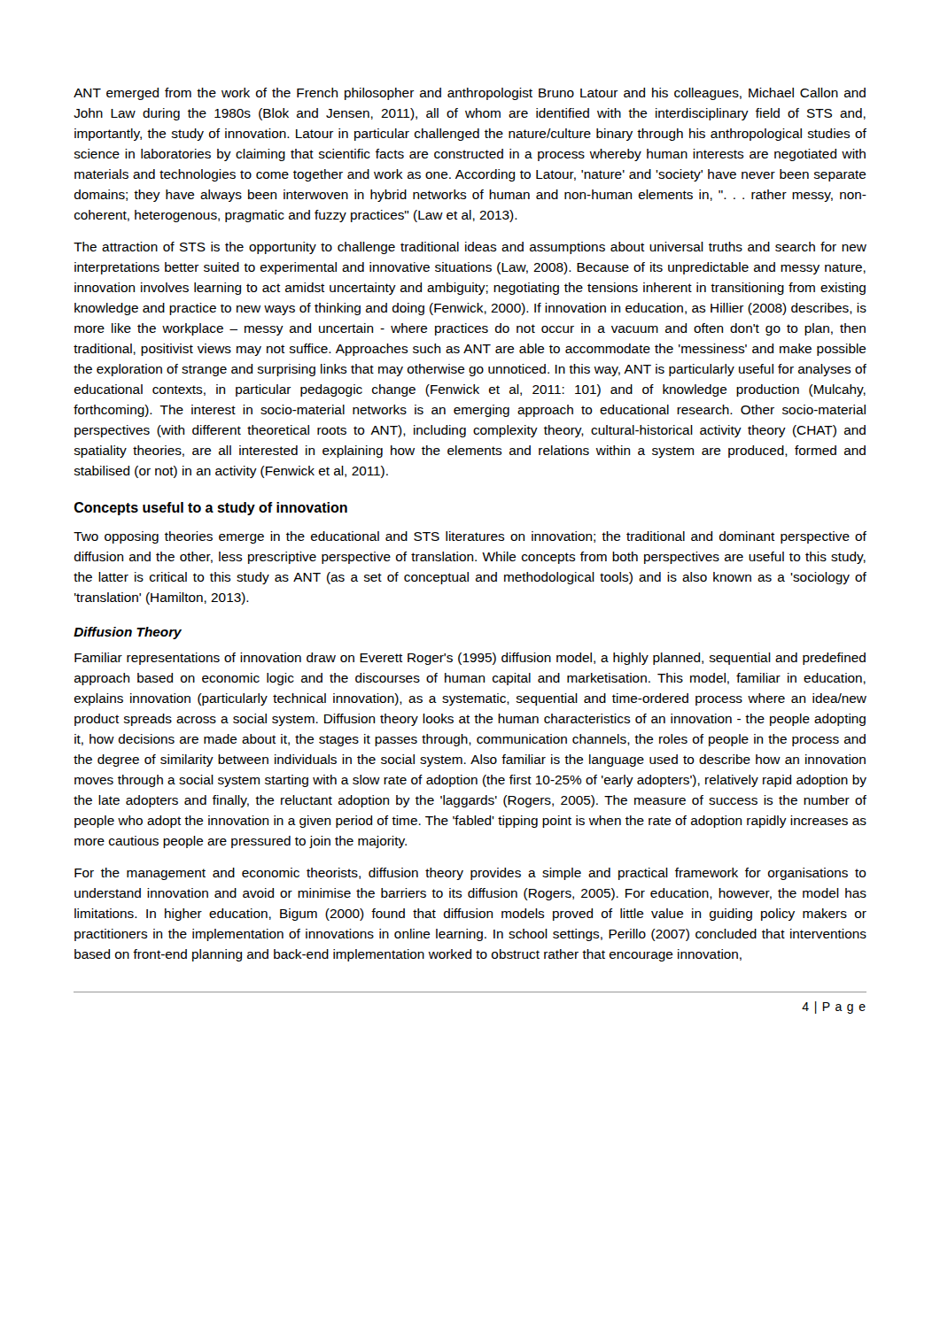ANT emerged from the work of the French philosopher and anthropologist Bruno Latour and his colleagues, Michael Callon and John Law during the 1980s (Blok and Jensen, 2011), all of whom are identified with the interdisciplinary field of STS and, importantly, the study of innovation. Latour in particular challenged the nature/culture binary through his anthropological studies of science in laboratories by claiming that scientific facts are constructed in a process whereby human interests are negotiated with materials and technologies to come together and work as one. According to Latour, 'nature' and 'society' have never been separate domains; they have always been interwoven in hybrid networks of human and non-human elements in, ". . . rather messy, non-coherent, heterogenous, pragmatic and fuzzy practices" (Law et al, 2013).
The attraction of STS is the opportunity to challenge traditional ideas and assumptions about universal truths and search for new interpretations better suited to experimental and innovative situations (Law, 2008). Because of its unpredictable and messy nature, innovation involves learning to act amidst uncertainty and ambiguity; negotiating the tensions inherent in transitioning from existing knowledge and practice to new ways of thinking and doing (Fenwick, 2000). If innovation in education, as Hillier (2008) describes, is more like the workplace – messy and uncertain - where practices do not occur in a vacuum and often don't go to plan, then traditional, positivist views may not suffice. Approaches such as ANT are able to accommodate the 'messiness' and make possible the exploration of strange and surprising links that may otherwise go unnoticed. In this way, ANT is particularly useful for analyses of educational contexts, in particular pedagogic change (Fenwick et al, 2011: 101) and of knowledge production (Mulcahy, forthcoming). The interest in socio-material networks is an emerging approach to educational research. Other socio-material perspectives (with different theoretical roots to ANT), including complexity theory, cultural-historical activity theory (CHAT) and spatiality theories, are all interested in explaining how the elements and relations within a system are produced, formed and stabilised (or not) in an activity (Fenwick et al, 2011).
Concepts useful to a study of innovation
Two opposing theories emerge in the educational and STS literatures on innovation; the traditional and dominant perspective of diffusion and the other, less prescriptive perspective of translation. While concepts from both perspectives are useful to this study, the latter is critical to this study as ANT (as a set of conceptual and methodological tools) and is also known as a 'sociology of 'translation' (Hamilton, 2013).
Diffusion Theory
Familiar representations of innovation draw on Everett Roger's (1995) diffusion model, a highly planned, sequential and predefined approach based on economic logic and the discourses of human capital and marketisation. This model, familiar in education, explains innovation (particularly technical innovation), as a systematic, sequential and time-ordered process where an idea/new product spreads across a social system. Diffusion theory looks at the human characteristics of an innovation - the people adopting it, how decisions are made about it, the stages it passes through, communication channels, the roles of people in the process and the degree of similarity between individuals in the social system. Also familiar is the language used to describe how an innovation moves through a social system starting with a slow rate of adoption (the first 10-25% of 'early adopters'), relatively rapid adoption by the late adopters and finally, the reluctant adoption by the 'laggards' (Rogers, 2005). The measure of success is the number of people who adopt the innovation in a given period of time. The 'fabled' tipping point is when the rate of adoption rapidly increases as more cautious people are pressured to join the majority.
For the management and economic theorists, diffusion theory provides a simple and practical framework for organisations to understand innovation and avoid or minimise the barriers to its diffusion (Rogers, 2005). For education, however, the model has limitations. In higher education, Bigum (2000) found that diffusion models proved of little value in guiding policy makers or practitioners in the implementation of innovations in online learning. In school settings, Perillo (2007) concluded that interventions based on front-end planning and back-end implementation worked to obstruct rather that encourage innovation,
4 | P a g e